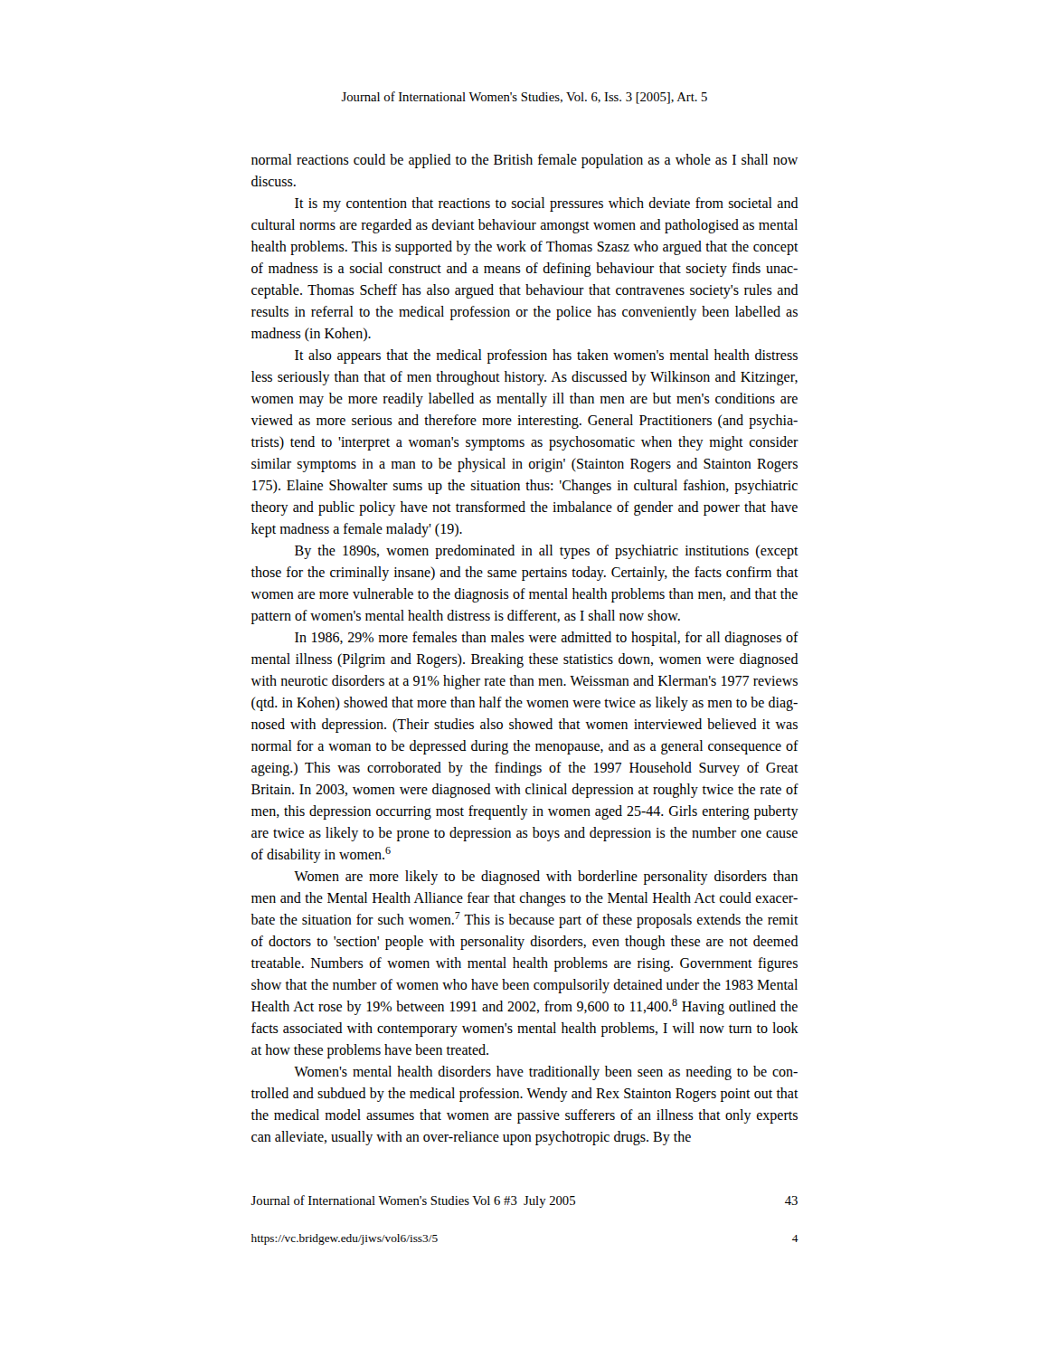Journal of International Women's Studies, Vol. 6, Iss. 3 [2005], Art. 5
normal reactions could be applied to the British female population as a whole as I shall now discuss.
It is my contention that reactions to social pressures which deviate from societal and cultural norms are regarded as deviant behaviour amongst women and pathologised as mental health problems. This is supported by the work of Thomas Szasz who argued that the concept of madness is a social construct and a means of defining behaviour that society finds unacceptable. Thomas Scheff has also argued that behaviour that contravenes society's rules and results in referral to the medical profession or the police has conveniently been labelled as madness (in Kohen).
It also appears that the medical profession has taken women's mental health distress less seriously than that of men throughout history. As discussed by Wilkinson and Kitzinger, women may be more readily labelled as mentally ill than men are but men's conditions are viewed as more serious and therefore more interesting. General Practitioners (and psychiatrists) tend to 'interpret a woman's symptoms as psychosomatic when they might consider similar symptoms in a man to be physical in origin' (Stainton Rogers and Stainton Rogers 175). Elaine Showalter sums up the situation thus: 'Changes in cultural fashion, psychiatric theory and public policy have not transformed the imbalance of gender and power that have kept madness a female malady' (19).
By the 1890s, women predominated in all types of psychiatric institutions (except those for the criminally insane) and the same pertains today. Certainly, the facts confirm that women are more vulnerable to the diagnosis of mental health problems than men, and that the pattern of women's mental health distress is different, as I shall now show.
In 1986, 29% more females than males were admitted to hospital, for all diagnoses of mental illness (Pilgrim and Rogers). Breaking these statistics down, women were diagnosed with neurotic disorders at a 91% higher rate than men. Weissman and Klerman's 1977 reviews (qtd. in Kohen) showed that more than half the women were twice as likely as men to be diagnosed with depression. (Their studies also showed that women interviewed believed it was normal for a woman to be depressed during the menopause, and as a general consequence of ageing.) This was corroborated by the findings of the 1997 Household Survey of Great Britain. In 2003, women were diagnosed with clinical depression at roughly twice the rate of men, this depression occurring most frequently in women aged 25-44. Girls entering puberty are twice as likely to be prone to depression as boys and depression is the number one cause of disability in women.6
Women are more likely to be diagnosed with borderline personality disorders than men and the Mental Health Alliance fear that changes to the Mental Health Act could exacerbate the situation for such women.7 This is because part of these proposals extends the remit of doctors to 'section' people with personality disorders, even though these are not deemed treatable. Numbers of women with mental health problems are rising. Government figures show that the number of women who have been compulsorily detained under the 1983 Mental Health Act rose by 19% between 1991 and 2002, from 9,600 to 11,400.8 Having outlined the facts associated with contemporary women's mental health problems, I will now turn to look at how these problems have been treated.
Women's mental health disorders have traditionally been seen as needing to be controlled and subdued by the medical profession. Wendy and Rex Stainton Rogers point out that the medical model assumes that women are passive sufferers of an illness that only experts can alleviate, usually with an over-reliance upon psychotropic drugs. By the
Journal of International Women's Studies Vol 6 #3 July 2005
43
https://vc.bridgew.edu/jiws/vol6/iss3/5
4